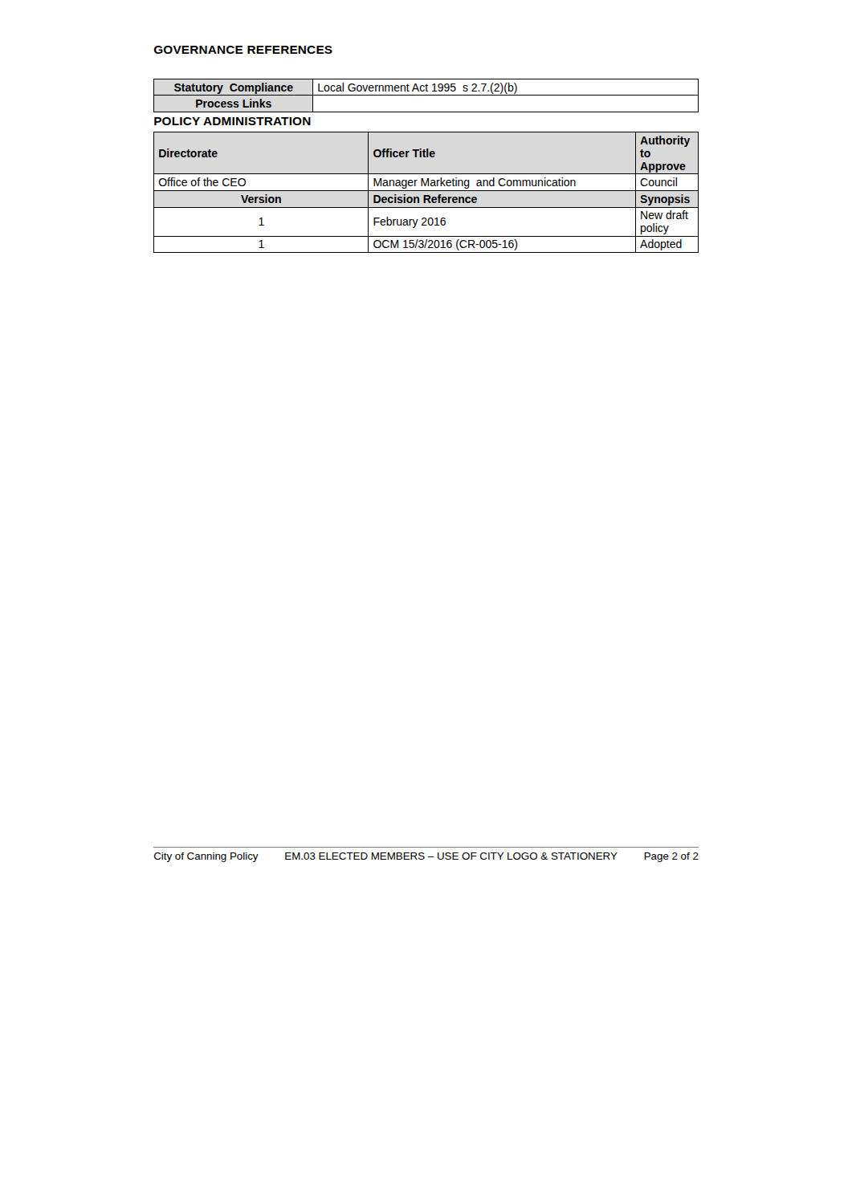GOVERNANCE REFERENCES
| Statutory Compliance | Local Government Act 1995 s 2.7.(2)(b) |
| Process Links | |
POLICY ADMINISTRATION
| Directorate | Officer Title | Authority to Approve |
| --- | --- | --- |
| Office of the CEO | Manager Marketing and Communication | Council |
| Version | Decision Reference | Synopsis |
| 1 | February 2016 | New draft policy |
| 1 | OCM 15/3/2016 (CR-005-16) | Adopted |
City of Canning Policy
EM.03 ELECTED MEMBERS – USE OF CITY LOGO & STATIONERY
Page 2 of 2